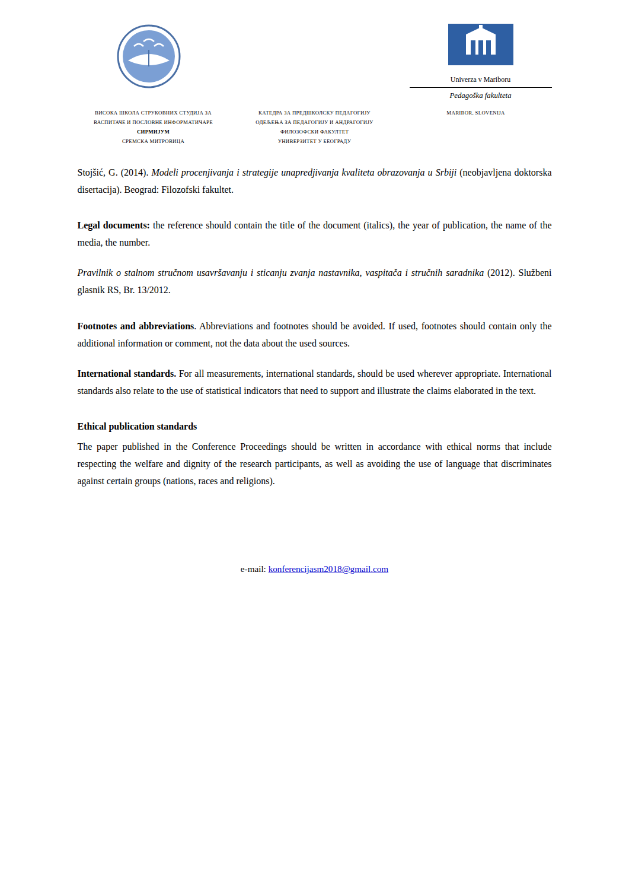Univerza v Mariboru
Pedagoška fakulteta
ВИСОКА ШКОЛА СТРУКОВНИХ СТУДИЈА ЗА
ВАСПИТАЧЕ И ПОСЛОВНЕ ИНФОРМАТИЧАРЕ
СИРМИЈУМ
СРЕМСКА МИТРОВИЦА
КАТЕДРА ЗА ПРЕДШКОЛСКУ ПЕДАГОГИЈУ
ОДЕЉЕЊА ЗА ПЕДАГОГИЈУ И АНДРАГОГИЈУ
ФИЛОЗОФСКИ ФАКУЛТЕТ
УНИВЕРЗИТЕТ У БЕОГРАДУ
MARIBOR, SLOVENIJA
Stojšić, G. (2014). Modeli procenjivanja i strategije unapredjivanja kvaliteta obrazovanja u Srbiji (neobjavljena doktorska disertacija). Beograd: Filozofski fakultet.
Legal documents: the reference should contain the title of the document (italics), the year of publication, the name of the media, the number.
Pravilnik o stalnom stručnom usavršavanju i sticanju zvanja nastavnika, vaspitača i stručnih saradnika (2012). Službeni glasnik RS, Br. 13/2012.
Footnotes and abbreviations. Abbreviations and footnotes should be avoided. If used, footnotes should contain only the additional information or comment, not the data about the used sources.
International standards. For all measurements, international standards, should be used wherever appropriate. International standards also relate to the use of statistical indicators that need to support and illustrate the claims elaborated in the text.
Ethical publication standards
The paper published in the Conference Proceedings should be written in accordance with ethical norms that include respecting the welfare and dignity of the research participants, as well as avoiding the use of language that discriminates against certain groups (nations, races and religions).
e-mail: konferencijasm2018@gmail.com